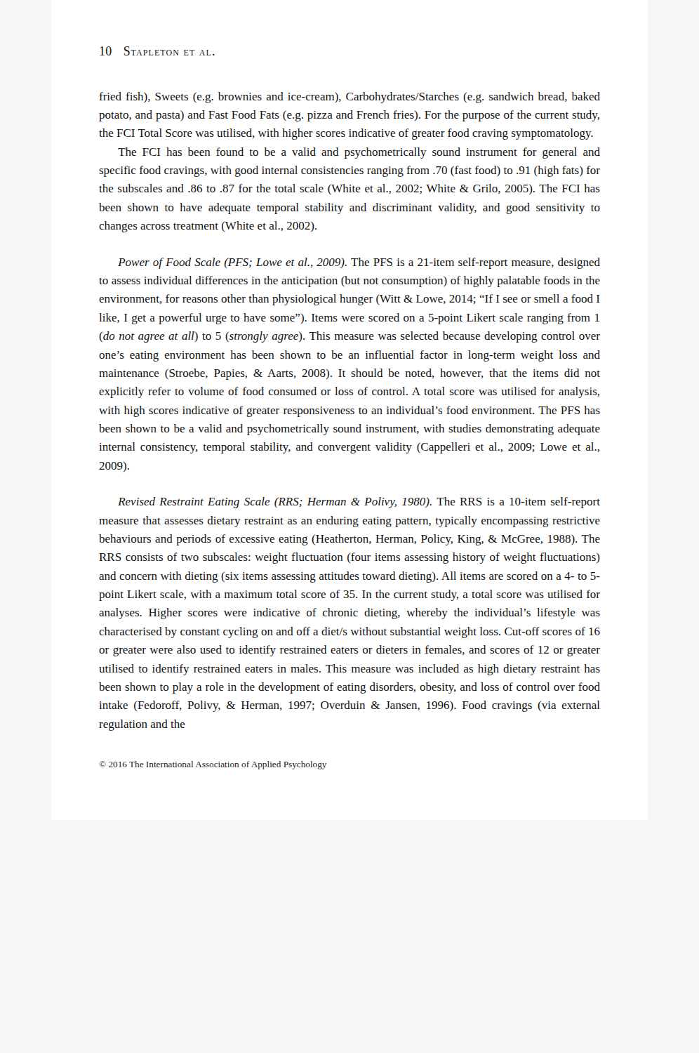10 Stapleton et al.
fried fish), Sweets (e.g. brownies and ice-cream), Carbohydrates/Starches (e.g. sandwich bread, baked potato, and pasta) and Fast Food Fats (e.g. pizza and French fries). For the purpose of the current study, the FCI Total Score was utilised, with higher scores indicative of greater food craving symptomatology.
The FCI has been found to be a valid and psychometrically sound instrument for general and specific food cravings, with good internal consistencies ranging from .70 (fast food) to .91 (high fats) for the subscales and .86 to .87 for the total scale (White et al., 2002; White & Grilo, 2005). The FCI has been shown to have adequate temporal stability and discriminant validity, and good sensitivity to changes across treatment (White et al., 2002).
Power of Food Scale (PFS; Lowe et al., 2009). The PFS is a 21-item self-report measure, designed to assess individual differences in the anticipation (but not consumption) of highly palatable foods in the environment, for reasons other than physiological hunger (Witt & Lowe, 2014; “If I see or smell a food I like, I get a powerful urge to have some”). Items were scored on a 5-point Likert scale ranging from 1 (do not agree at all) to 5 (strongly agree). This measure was selected because developing control over one’s eating environment has been shown to be an influential factor in long-term weight loss and maintenance (Stroebe, Papies, & Aarts, 2008). It should be noted, however, that the items did not explicitly refer to volume of food consumed or loss of control. A total score was utilised for analysis, with high scores indicative of greater responsiveness to an individual’s food environment. The PFS has been shown to be a valid and psychometrically sound instrument, with studies demonstrating adequate internal consistency, temporal stability, and convergent validity (Cappelleri et al., 2009; Lowe et al., 2009).
Revised Restraint Eating Scale (RRS; Herman & Polivy, 1980). The RRS is a 10-item self-report measure that assesses dietary restraint as an enduring eating pattern, typically encompassing restrictive behaviours and periods of excessive eating (Heatherton, Herman, Policy, King, & McGree, 1988). The RRS consists of two subscales: weight fluctuation (four items assessing history of weight fluctuations) and concern with dieting (six items assessing attitudes toward dieting). All items are scored on a 4- to 5-point Likert scale, with a maximum total score of 35. In the current study, a total score was utilised for analyses. Higher scores were indicative of chronic dieting, whereby the individual’s lifestyle was characterised by constant cycling on and off a diet/s without substantial weight loss. Cut-off scores of 16 or greater were also used to identify restrained eaters or dieters in females, and scores of 12 or greater utilised to identify restrained eaters in males. This measure was included as high dietary restraint has been shown to play a role in the development of eating disorders, obesity, and loss of control over food intake (Fedoroff, Polivy, & Herman, 1997; Overduin & Jansen, 1996). Food cravings (via external regulation and the
© 2016 The International Association of Applied Psychology